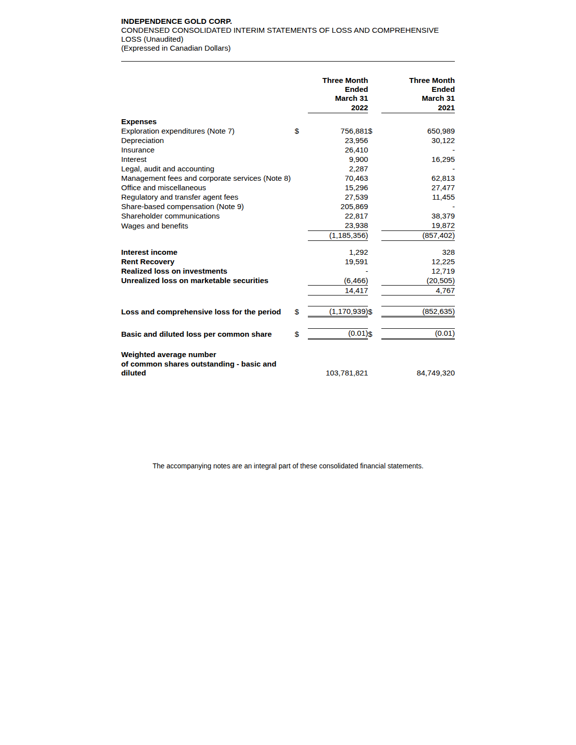INDEPENDENCE GOLD CORP.
CONDENSED CONSOLIDATED INTERIM STATEMENTS OF LOSS AND COMPREHENSIVE LOSS (Unaudited)
(Expressed in Canadian Dollars)
| | | Three Month Ended March 31 | | Three Month Ended March 31 |
| | | 2022 | | 2021 |
| Expenses | | | | |
| Exploration expenditures (Note 7) | $ | 756,881 | $ | 650,989 |
| Depreciation | | 23,956 | | 30,122 |
| Insurance | | 26,410 | | - |
| Interest | | 9,900 | | 16,295 |
| Legal, audit and accounting | | 2,287 | | - |
| Management fees and corporate services (Note 8) | | 70,463 | | 62,813 |
| Office and miscellaneous | | 15,296 | | 27,477 |
| Regulatory and transfer agent fees | | 27,539 | | 11,455 |
| Share-based compensation (Note 9) | | 205,869 | | - |
| Shareholder communications | | 22,817 | | 38,379 |
| Wages and benefits | | 23,938 | | 19,872 |
| | | (1,185,356) | | (857,402) |
| Interest income | | 1,292 | | 328 |
| Rent Recovery | | 19,591 | | 12,225 |
| Realized loss on investments | | - | | 12,719 |
| Unrealized loss on marketable securities | | (6,466) | | (20,505) |
| | | 14,417 | | 4,767 |
| Loss and comprehensive loss for the period | $ | (1,170,939) | $ | (852,635) |
| Basic and diluted loss per common share | $ | (0.01) | $ | (0.01) |
| Weighted average number | | | | |
| of common shares outstanding - basic and diluted | | 103,781,821 | | 84,749,320 |
The accompanying notes are an integral part of these consolidated financial statements.